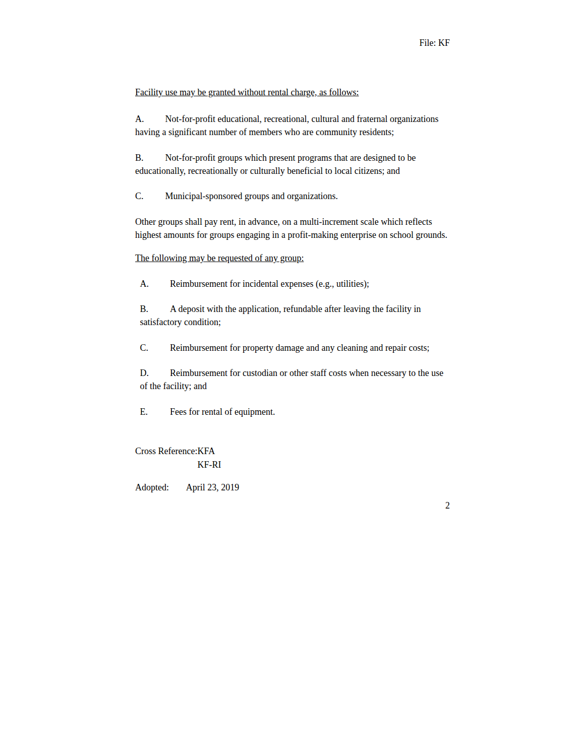File: KF
Facility use may be granted without rental charge, as follows:
A. Not-for-profit educational, recreational, cultural and fraternal organizations having a significant number of members who are community residents;
B. Not-for-profit groups which present programs that are designed to be educationally, recreationally or culturally beneficial to local citizens; and
C. Municipal-sponsored groups and organizations.
Other groups shall pay rent, in advance, on a multi-increment scale which reflects highest amounts for groups engaging in a profit-making enterprise on school grounds.
The following may be requested of any group:
A. Reimbursement for incidental expenses (e.g., utilities);
B. A deposit with the application, refundable after leaving the facility in satisfactory condition;
C. Reimbursement for property damage and any cleaning and repair costs;
D. Reimbursement for custodian or other staff costs when necessary to the use of the facility; and
E. Fees for rental of equipment.
| Cross Reference: | KFA |
| | KF-RI |
Adopted: April 23, 2019
2